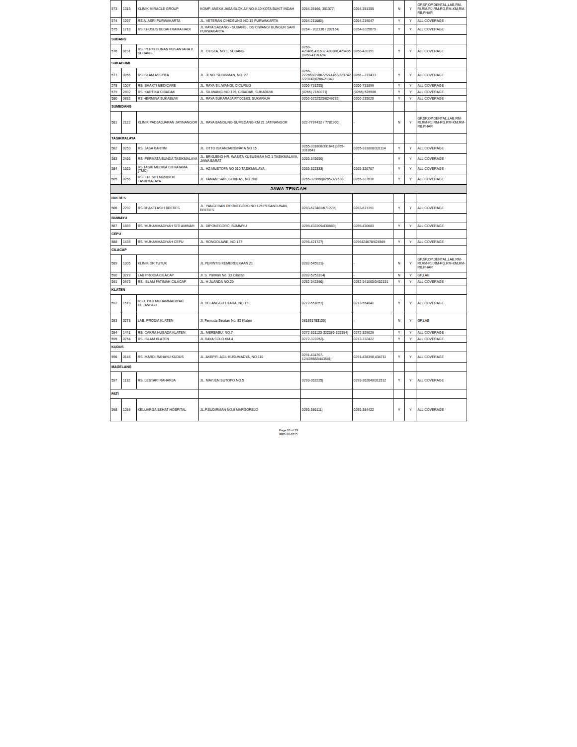| 573 | 1315 | KLINIK MIRACLE GROUP | KOMP. ANEKA JASA BLOK AII NO.9-10 KOTA BUKIT INDAH | 0264-35166, 351377/ | 0264-351355 | N | Y | GP,SP,OP,DENTAL,LAB,RM-RI,RM-RJ,RM-RG,RM-KM,RM-RB,PHAR |
| 574 | 1057 | RSIA. ASRI PURWAKARTA | JL. VETERAN CIHIDEUNG NO.15 PURWAKARTA | 0264-211680/- | 0264-219047 | Y | Y | ALL COVERAGE |
| 575 | 1718 | RS KHUSUS BEDAH RAMA HADI | JL RAYA SADANG - SUBANG , DS CIWANGI BUNGUR SARI PURWAKARTA | 0264 - 202136 / 202164/ | 0264-8225679 | Y | Y | ALL COVERAGE |
| SUBANG | | | | | | |
| 576 | 0191 | RS. PERKEBUNAN NUSANTARA 8 SUBANG | JL. OTISTA, NO.1, SUBANG | 0260-420406,411632,420306,420436/0260-411632/4 | 0260-420391 | Y | Y | ALL COVERAGE |
| SUKABUMI | | | | | | |
| 577 | 0056 | RS ISLAM ASSYIFA | JL. JEND. SUDIRMAN, NO. 27 | 0266-222663/218672/241463/223742/223742/0266-21343 | 0266 - 213433 | Y | Y | ALL COVERAGE |
| 578 | 1507 | RS. BHAKTI MEDICARE | JL. RAYA SILIWANGI, CICURUG | 0266-731555/ | 0266-731899 | Y | Y | ALL COVERAGE |
| 579 | 2892 | RS. KARTIKA CIBADAK | JL. SILIWANGI NO.139, CIBADAK, SUKABUMI | (0266) 7160071/ | (0266) 535586 | Y | Y | ALL COVERAGE |
| 580 | 0832 | RS HERMINA SUKABUMI | JL. RAYA SUKARAJA RT.003/03, SUKARAJA | 0266-6252525/6249292/ | 0266-235020 | Y | Y | ALL COVERAGE |
| SUMEDANG | | | | | | |
| 581 | 2122 | KLINIK PADJADJARAN JATINANGOR | JL. RAYA BANDUNG-SUMEDANG KM 21 JATINANGOR | 022-7797432 / 7781900/ | - | N | Y | GP,SP,OP,DENTAL,LAB,RM-RI,RM-RJ,RM-RG,RM-KM,RM-RB,PHAR |
| TASIKMALAYA | | | | | | |
| 582 | 0253 | RS. JASA KARTINI | JL. OTTO ISKANDARDINATA NO 15 | 0265-331808/331641/0265-3318641 | 0265-331808/331114 | Y | Y | ALL COVERAGE |
| 583 | 2466 | RS. PERMATA BUNDA TASIKMALAYA | JL. BRIGJEND HR. WASITA KUSUSMAH NO.1 TASIKMALAYA, JAWA BARAT | 0265-345650/ | - | Y | Y | ALL COVERAGE |
| 584 | 1625 | RS TASIK MEDIKA CITRATAMA (TMC) | JL. HZ MUSTOFA NO 310 TASIKMALAYA | 0265-322333/ | 0265-326767 | Y | Y | ALL COVERAGE |
| 585 | 0256 | RSI. HJ. SITI MUNIROH TASIKMALAYA | JL. TAMAN SARI, GOBRAS, NO.208 | 0265-323868/0265-327630 | 0265-327630 | Y | Y | ALL COVERAGE |
| JAWA TENGAH |
| BREBES | | | | | | |
| 586 | 2292 | RS BHAKTI ASIH BREBES | JL. PANGERAN DIPONEGORO NO 125 PESANTUNAN, BREBES | 0283-673481/671279/ | 0283-671391 | Y | Y | ALL COVERAGE |
| BUMIAYU | | | | | | |
| 587 | 1889 | RS. MUHAMMADIYAH SITI AMINAH | JL. DIPONEGORO, BUMIAYU | 0289-432209/430683/ | 0289-430683 | Y | Y | ALL COVERAGE |
| CEPU | | | | | | |
| 588 | 1438 | RS. MUHAMMADIYAH CEPU | JL. RONGOLAWE, NO.137 | 0296-421727/ | 0296424678/424569 | Y | Y | ALL COVERAGE |
| CILACAP | | | | | | |
| 589 | 1005 | KLINIK DR TUTUK | JL.PERINTIS KEMERDEKAAN 21 | 0282-545921/- | - | N | Y | GP,SP,OP,DENTAL,LAB,RM-RI,RM-RJ,RM-RG,RM-KM,RM-RB,PHAR |
| 590 | 3278 | LAB PRODIA CILACAP | Jl. S. Parman No. 33 Cilacap | 0282-5253314/ | - | N | Y | GP,LAB |
| 591 | 0975 | RS. ISLAM FATIMAH CILACAP | JL. H JUANDA NO.20 | 0282-542396/- | 0282-541065/5452151 | Y | Y | ALL COVERAGE |
| KLATEN | | | | | | |
| 592 | 1519 | RSU. PKU MUHAMMADIYAH DELANGGU | JL.DELANGGU UTARA, NO.19 | 0272-551051/ | 0272-554041 | Y | Y | ALL COVERAGE |
| 593 | 3273 | LAB. PRODIA KLATEN | Jl. Pemuda Selatan No. 85 Klaten | 081931783130/ | - | N | Y | GP,LAB |
| 594 | 1441 | RS. CAKRA HUSADA KLATEN | JL. MERBABU, NO.7 | 0272-321123-322386-322394/ | 0272-329029 | Y | Y | ALL COVERAGE |
| 595 | 0754 | RS. ISLAM KLATEN | JL.RAYA SOLO KM.4 | 0272-322252/- | 0272-332422 | Y | Y | ALL COVERAGE |
| KUDUS | | | | | | |
| 596 | 0146 | RS. MARDI RAHAYU KUDUS | JL. AKBP.R. AGIL KUSUMADYA, NO.110 | 0291-434707-12/435582/443581/ | 0291-438398,434711 | Y | Y | ALL COVERAGE |
| MAGELANG | | | | | | |
| 597 | 1132 | RS. LESTARI RAHARJA | JL. MAYJEN SUTOPO NO.5 | 0293-362225/ | 0293-362649/311512 | Y | Y | ALL COVERAGE |
| PATI | | | | | | |
| 598 | 1299 | KELUARGA SEHAT HOSPITAL | JL.P.SUDIRMAN NO.9 MARGOREJO | 0295-386111/ | 0295-384422 | Y | Y | ALL COVERAGE |
Page 20 of 29
FEB-16-2015